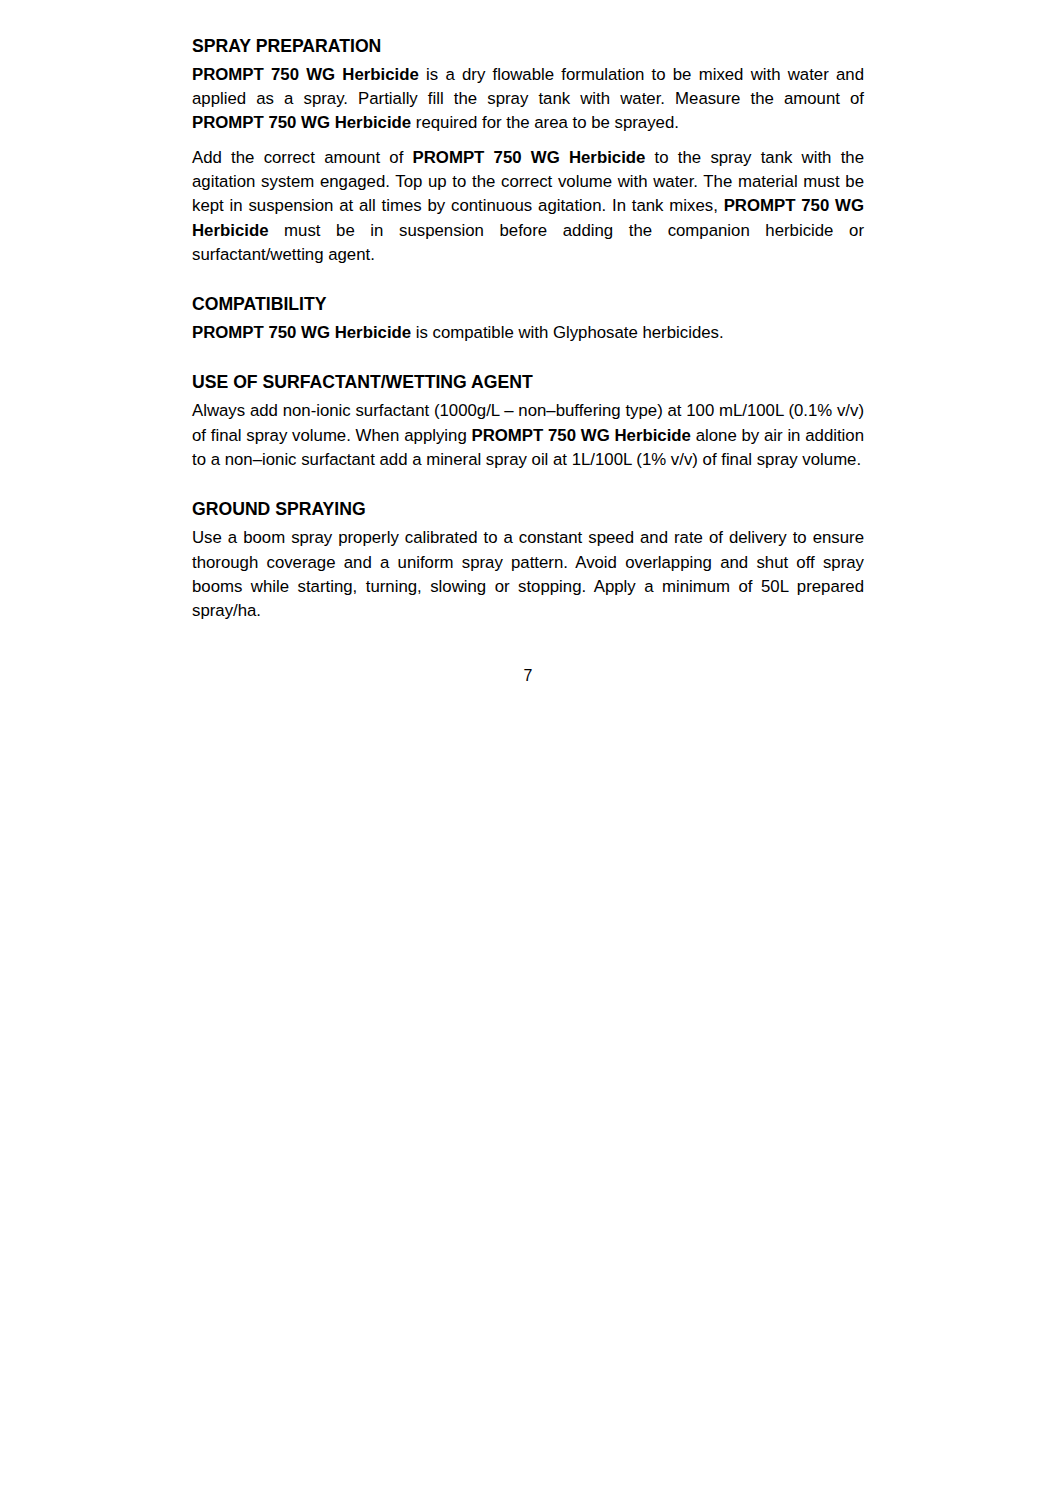Spray Preparation
PROMPT 750 WG Herbicide is a dry flowable formulation to be mixed with water and applied as a spray. Partially fill the spray tank with water. Measure the amount of PROMPT 750 WG Herbicide required for the area to be sprayed.
Add the correct amount of PROMPT 750 WG Herbicide to the spray tank with the agitation system engaged. Top up to the correct volume with water. The material must be kept in suspension at all times by continuous agitation. In tank mixes, PROMPT 750 WG Herbicide must be in suspension before adding the companion herbicide or surfactant/wetting agent.
Compatibility
PROMPT 750 WG Herbicide is compatible with Glyphosate herbicides.
Use of Surfactant/Wetting Agent
Always add non-ionic surfactant (1000g/L – non–buffering type) at 100 mL/100L (0.1% v/v) of final spray volume. When applying PROMPT 750 WG Herbicide alone by air in addition to a non–ionic surfactant add a mineral spray oil at 1L/100L (1% v/v) of final spray volume.
Ground Spraying
Use a boom spray properly calibrated to a constant speed and rate of delivery to ensure thorough coverage and a uniform spray pattern. Avoid overlapping and shut off spray booms while starting, turning, slowing or stopping. Apply a minimum of 50L prepared spray/ha.
7